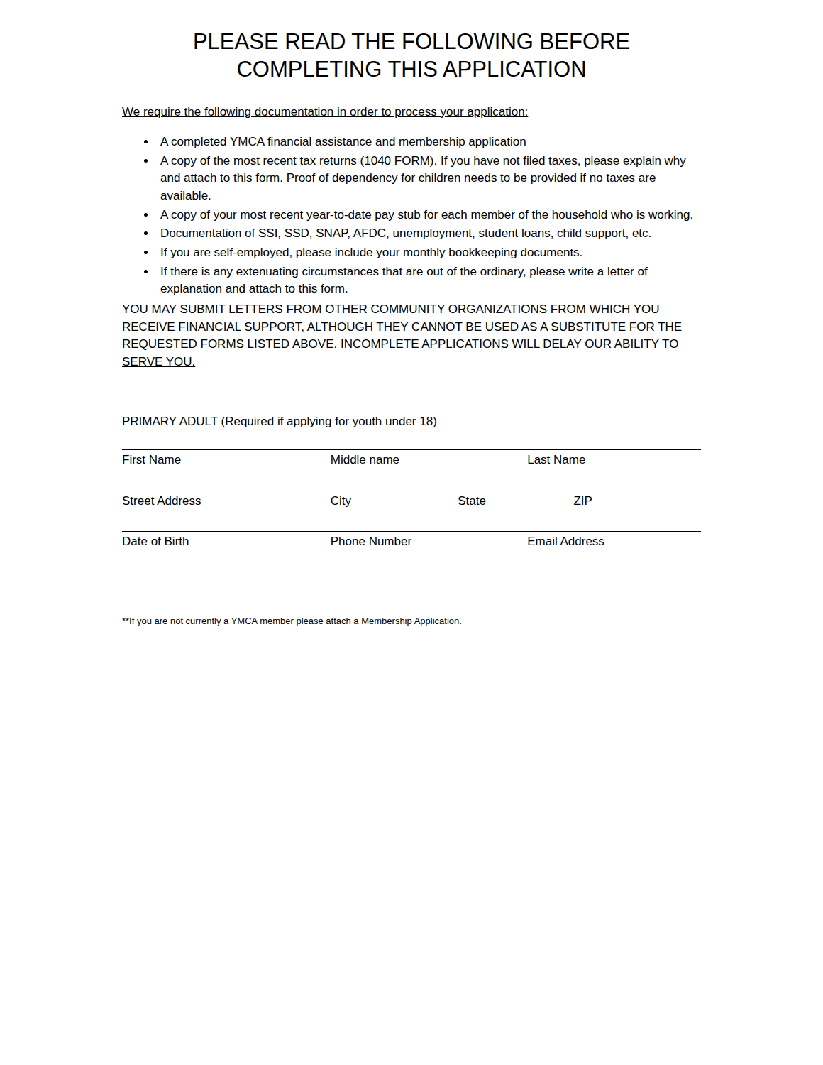PLEASE READ THE FOLLOWING BEFORE
COMPLETING THIS APPLICATION
We require the following documentation in order to process your application:
A completed YMCA financial assistance and membership application
A copy of the most recent tax returns (1040 FORM). If you have not filed taxes, please explain why and attach to this form. Proof of dependency for children needs to be provided if no taxes are available.
A copy of your most recent year-to-date pay stub for each member of the household who is working.
Documentation of SSI, SSD, SNAP, AFDC, unemployment, student loans, child support, etc.
If you are self-employed, please include your monthly bookkeeping documents.
If there is any extenuating circumstances that are out of the ordinary, please write a letter of explanation and attach to this form.
YOU MAY SUBMIT LETTERS FROM OTHER COMMUNITY ORGANIZATIONS FROM WHICH YOU RECEIVE FINANCIAL SUPPORT, ALTHOUGH THEY CANNOT BE USED AS A SUBSTITUTE FOR THE REQUESTED FORMS LISTED ABOVE. INCOMPLETE APPLICATIONS WILL DELAY OUR ABILITY TO SERVE YOU.
PRIMARY ADULT (Required if applying for youth under 18)
First Name Middle name Last Name
Street Address City State ZIP
Date of Birth Phone Number Email Address
**If you are not currently a YMCA member please attach a Membership Application.